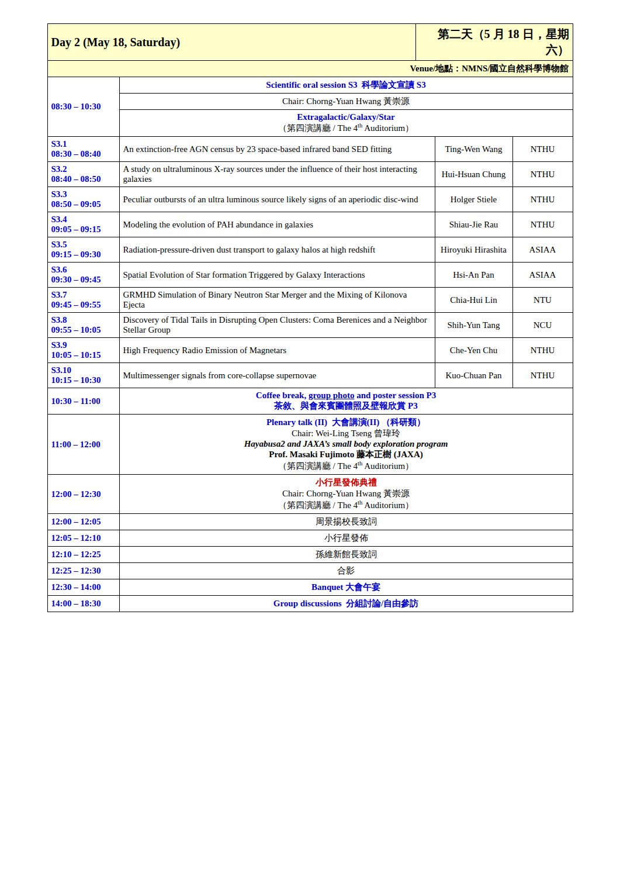| Day 2 (May 18, Saturday) | 第二天（5 月 18 日，星期六） |
| Venue/地點：NMNS/國立自然科學博物館 |
| 08:30 – 10:30 | Scientific oral session S3 科學論文宣讀 S3 |
| Chair: Chorng-Yuan Hwang 黃崇源 |
| Extragalactic/Galaxy/Star （第四演講廳 / The 4 th Auditorium） |
| S3.1 08:30 – 08:40 | An extinction-free AGN census by 23 space-based infrared band SED fitting | Ting-Wen Wang | NTHU |
| S3.2 08:40 – 08:50 | A study on ultraluminous X-ray sources under the influence of their host interacting galaxies | Hui-Hsuan Chung | NTHU |
| S3.3 08:50 – 09:05 | Peculiar outbursts of an ultra luminous source likely signs of an aperiodic disc-wind | Holger Stiele | NTHU |
| S3.4 09:05 – 09:15 | Modeling the evolution of PAH abundance in galaxies | Shiau-Jie Rau | NTHU |
| S3.5 09:15 – 09:30 | Radiation-pressure-driven dust transport to galaxy halos at high redshift | Hiroyuki Hirashita | ASIAA |
| S3.6 09:30 – 09:45 | Spatial Evolution of Star formation Triggered by Galaxy Interactions | Hsi-An Pan | ASIAA |
| S3.7 09:45 – 09:55 | GRMHD Simulation of Binary Neutron Star Merger and the Mixing of Kilonova Ejecta | Chia-Hui Lin | NTU |
| S3.8 09:55 – 10:05 | Discovery of Tidal Tails in Disrupting Open Clusters: Coma Berenices and a Neighbor Stellar Group | Shih-Yun Tang | NCU |
| S3.9 10:05 – 10:15 | High Frequency Radio Emission of Magnetars | Che-Yen Chu | NTHU |
| S3.10 10:15 – 10:30 | Multimessenger signals from core-collapse supernovae | Kuo-Chuan Pan | NTHU |
| 10:30 – 11:00 | Coffee break, group photo and poster session P3 茶敘、與會來賓團體照及壁報欣賞 P3 |
| 11:00 – 12:00 | Plenary talk (II) 大會講演(II) （科研類） Chair: Wei-Ling Tseng 曾瑋玲 Hayabusa2 and JAXA’s small body exploration program Prof. Masaki Fujimoto 藤本正樹 (JAXA) （第四演講廳 / The 4 th Auditorium） |
| 12:00 – 12:30 | 小行星發佈典禮 Chair: Chorng-Yuan Hwang 黃崇源 （第四演講廳 / The 4 th Auditorium） |
| 12:00 – 12:05 | 周景揚校長致詞 |
| 12:05 – 12:10 | 小行星發佈 |
| 12:10 – 12:25 | 孫維新館長致詞 |
| 12:25 – 12:30 | 合影 |
| 12:30 – 14:00 | Banquet 大會午宴 |
| 14:00 – 18:30 | Group discussions 分組討論/自由參訪 |